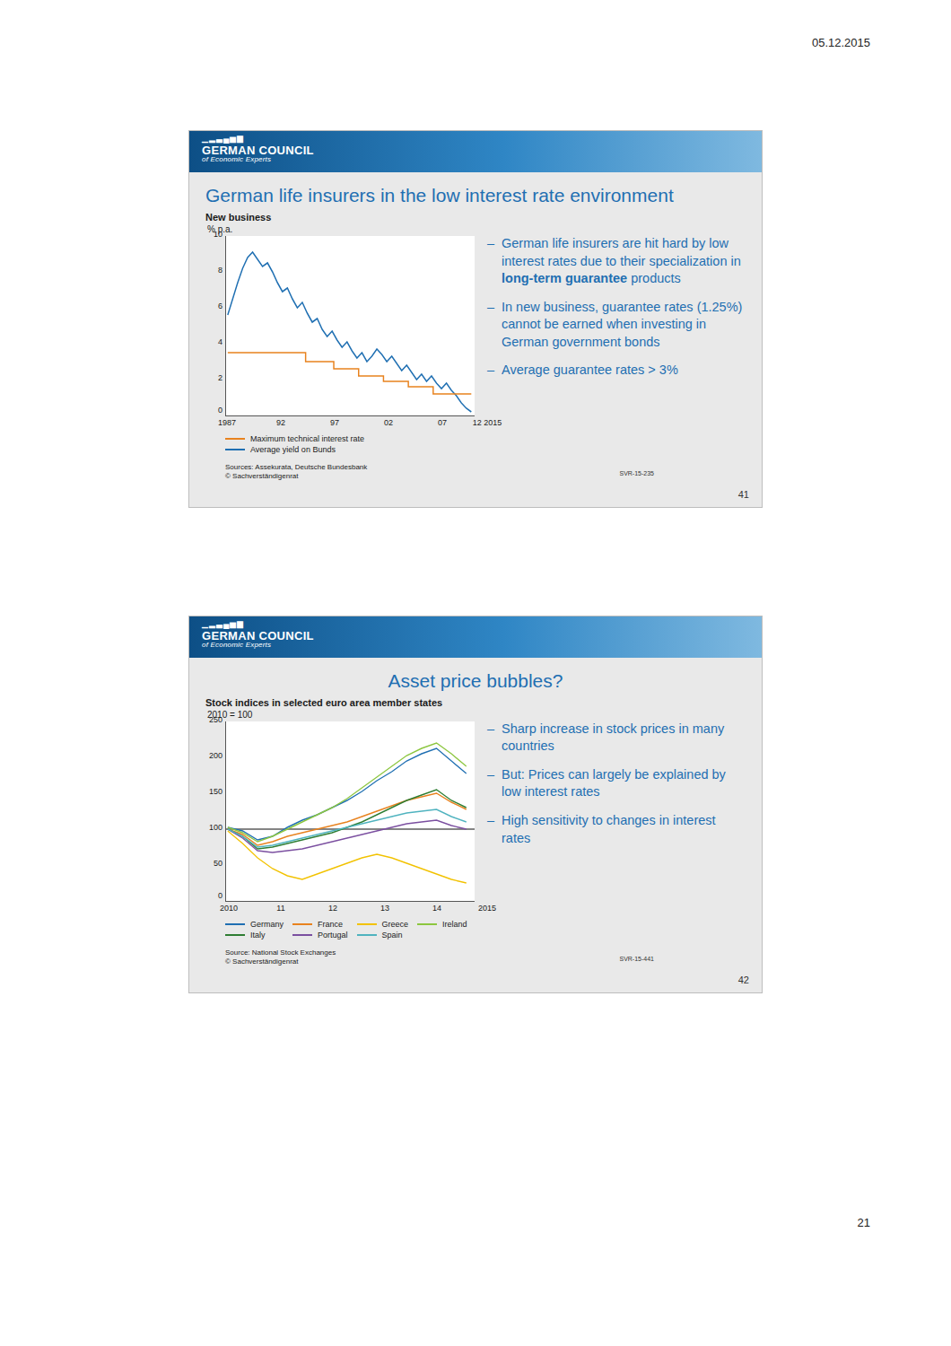05.12.2015
▁▂▃▄▅▆ GERMAN COUNCIL of Economic Experts
German life insurers in the low interest rate environment
New business
% p.a.
10 8 6 4 2 0
1987 92 97 02 07 12 2015
Maximum technical interest rate
Average yield on Bunds
Sources: Assekurata, Deutsche Bundesbank © Sachverständigenrat
German life insurers are hit hard by low interest rates due to their specialization in long-term guarantee products
In new business, guarantee rates (1.25%) cannot be earned when investing in German government bonds
Average guarantee rates > 3%
SVR-15-235
41
▁▂▃▄▅▆ GERMAN COUNCIL of Economic Experts
Asset price bubbles?
Stock indices in selected euro area member states
2010 = 100
250 200 150 100 50 0
2010 11 12 13 14 2015
Germany
France
Greece
Ireland
Italy
Portugal
Spain
Source: National Stock Exchanges © Sachverständigenrat
Sharp increase in stock prices in many countries
But: Prices can largely be explained by low interest rates
High sensitivity to changes in interest rates
SVR-15-441
42
21